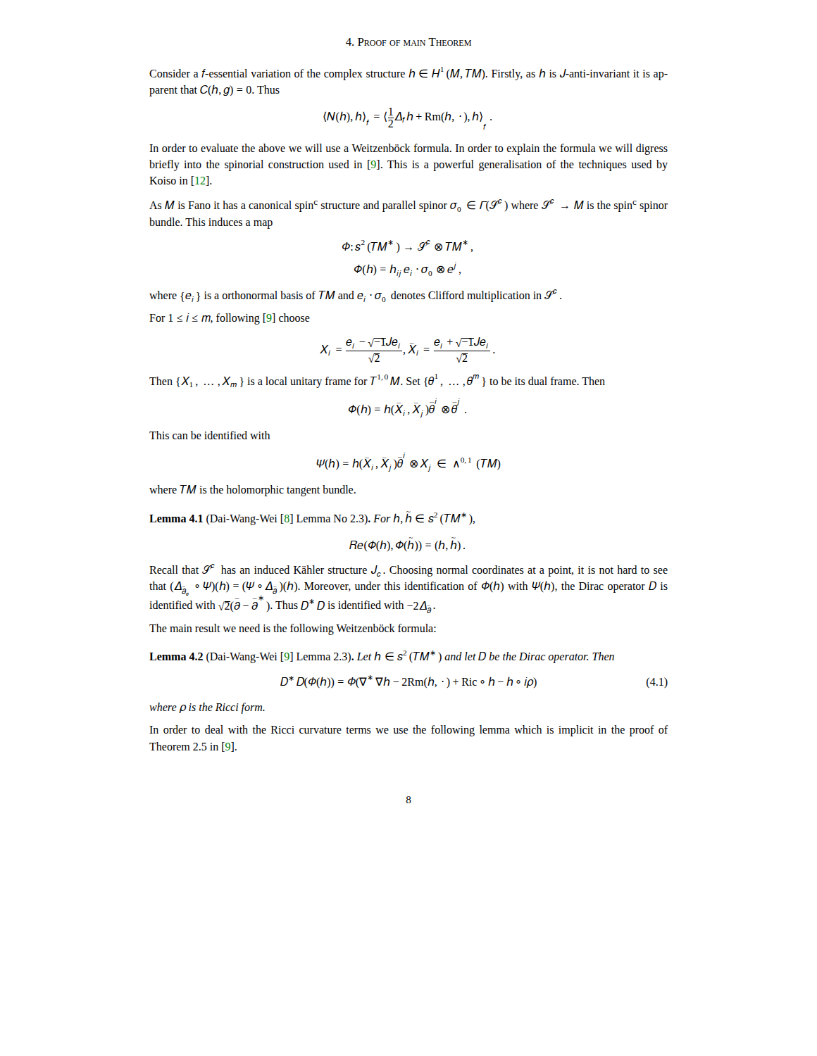4. Proof of main Theorem
Consider a f-essential variation of the complex structure h∈H1(M,TM). Firstly, as h is J-anti-invariant it is apparent that C(h,g)=0. Thus
⟨N(h),h⟩f = ⟨12Δfh+Rm(h,⋅),h⟩f .
In order to evaluate the above we will use a Weitzenböck formula. In order to explain the formula we will digress briefly into the spinorial construction used in [9]. This is a powerful generalisation of the techniques used by Koiso in [12].
As M is Fano it has a canonical spinc structure and parallel spinor σ0∈Γ(𝒮c) where 𝒮c→M is the spinc spinor bundle. This induces a map
Φ:s2(TM∗)→𝒮c⊗TM∗,
Φ(h)=hijei⋅σ0⊗ej,
where {ei} is a orthonormal basis of TM and ei⋅σ0 denotes Clifford multiplication in 𝒮c.
For 1≤i≤m, following [9] choose
Xi= ei−−1Jei 2 , X¯i= ei+−1Jei 2 .
Then {X1,…,Xm} is a local unitary frame for T1,0M. Set {θ1,…,θm} to be its dual frame. Then
Φ(h)= h(X¯i,X¯j) θ¯i⊗θ¯j.
This can be identified with
Ψ(h)= h(X¯i,X¯j) θ¯i⊗Xj ∈∧0,1(TM)
where TM is the holomorphic tangent bundle.
Lemma 4.1 (Dai-Wang-Wei [8] Lemma No 2.3). For h,h~∈s2(TM∗),
Re(Φ(h),Φ(h~))=(h,h~).
Recall that 𝒮c has an induced Kähler structure Jc. Choosing normal coordinates at a point, it is not hard to see that (Δ∂¯c∘Ψ)(h)=(Ψ∘Δ∂¯)(h). Moreover, under this identification of Φ(h) with Ψ(h), the Dirac operator D is identified with 2(∂¯−∂¯∗). Thus D∗D is identified with −2Δ∂¯.
The main result we need is the following Weitzenböck formula:
Lemma 4.2 (Dai-Wang-Wei [9] Lemma 2.3). Let h∈s2(TM∗) and let D be the Dirac operator. Then
D∗D(Φ(h))= Φ(∇∗∇h−2Rm(h,⋅)+Ric∘h−h∘iρ) (4.1)
where ρ is the Ricci form.
In order to deal with the Ricci curvature terms we use the following lemma which is implicit in the proof of Theorem 2.5 in [9].
8